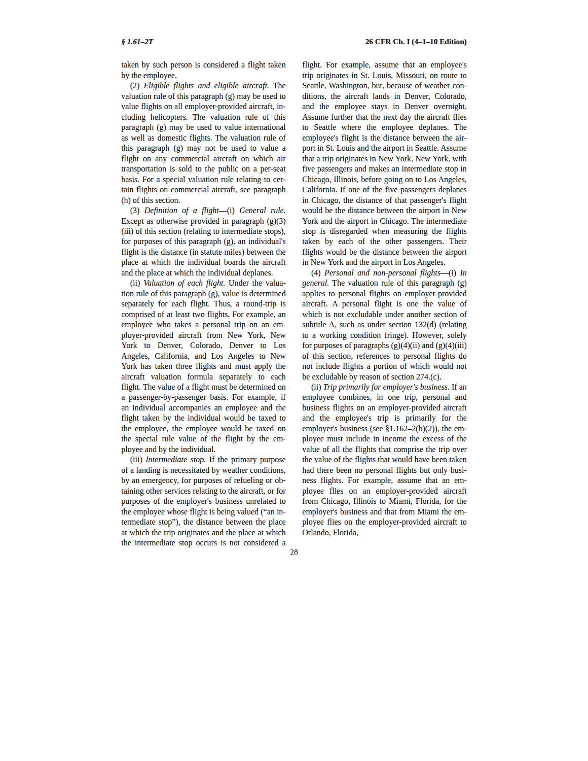§ 1.61–2T 26 CFR Ch. I (4–1–10 Edition)
taken by such person is considered a flight taken by the employee.
(2) Eligible flights and eligible aircraft. The valuation rule of this paragraph (g) may be used to value flights on all employer-provided aircraft, including helicopters. The valuation rule of this paragraph (g) may be used to value international as well as domestic flights. The valuation rule of this paragraph (g) may not be used to value a flight on any commercial aircraft on which air transportation is sold to the public on a per-seat basis. For a special valuation rule relating to certain flights on commercial aircraft, see paragraph (h) of this section.
(3) Definition of a flight—(i) General rule. Except as otherwise provided in paragraph (g)(3)(iii) of this section (relating to intermediate stops), for purposes of this paragraph (g), an individual's flight is the distance (in statute miles) between the place at which the individual boards the aircraft and the place at which the individual deplanes.
(ii) Valuation of each flight. Under the valuation rule of this paragraph (g), value is determined separately for each flight. Thus, a round-trip is comprised of at least two flights. For example, an employee who takes a personal trip on an employer-provided aircraft from New York, New York to Denver, Colorado, Denver to Los Angeles, California, and Los Angeles to New York has taken three flights and must apply the aircraft valuation formula separately to each flight. The value of a flight must be determined on a passenger-by-passenger basis. For example, if an individual accompanies an employee and the flight taken by the individual would be taxed to the employee, the employee would be taxed on the special rule value of the flight by the employee and by the individual.
(iii) Intermediate stop. If the primary purpose of a landing is necessitated by weather conditions, by an emergency, for purposes of refueling or obtaining other services relating to the aircraft, or for purposes of the employer's business unrelated to the employee whose flight is being valued (“an intermediate stop”), the distance between the place at which the trip originates and the place at which the intermediate stop occurs is not considered a flight. For example, assume that an employee's trip originates in St. Louis, Missouri, on route to Seattle, Washington, but, because of weather conditions, the aircraft lands in Denver, Colorado, and the employee stays in Denver overnight. Assume further that the next day the aircraft flies to Seattle where the employee deplanes. The employee's flight is the distance between the airport in St. Louis and the airport in Seattle. Assume that a trip originates in New York, New York, with five passengers and makes an intermediate stop in Chicago, Illinois, before going on to Los Angeles, California. If one of the five passengers deplanes in Chicago, the distance of that passenger's flight would be the distance between the airport in New York and the airport in Chicago. The intermediate stop is disregarded when measuring the flights taken by each of the other passengers. Their flights would be the distance between the airport in New York and the airport in Los Angeles.
(4) Personal and non-personal flights—(i) In general. The valuation rule of this paragraph (g) applies to personal flights on employer-provided aircraft. A personal flight is one the value of which is not excludable under another section of subtitle A, such as under section 132(d) (relating to a working condition fringe). However, solely for purposes of paragraphs (g)(4)(ii) and (g)(4)(iii) of this section, references to personal flights do not include flights a portion of which would not be excludable by reason of section 274.(c).
(ii) Trip primarily for employer's business. If an employee combines, in one trip, personal and business flights on an employer-provided aircraft and the employee's trip is primarily for the employer's business (see §1.162–2(b)(2)), the employee must include in income the excess of the value of all the flights that comprise the trip over the value of the flights that would have been taken had there been no personal flights but only business flights. For example, assume that an employee flies on an employer-provided aircraft from Chicago, Illinois to Miami, Florida, for the employer's business and that from Miami the employee flies on the employer-provided aircraft to Orlando, Florida,
28